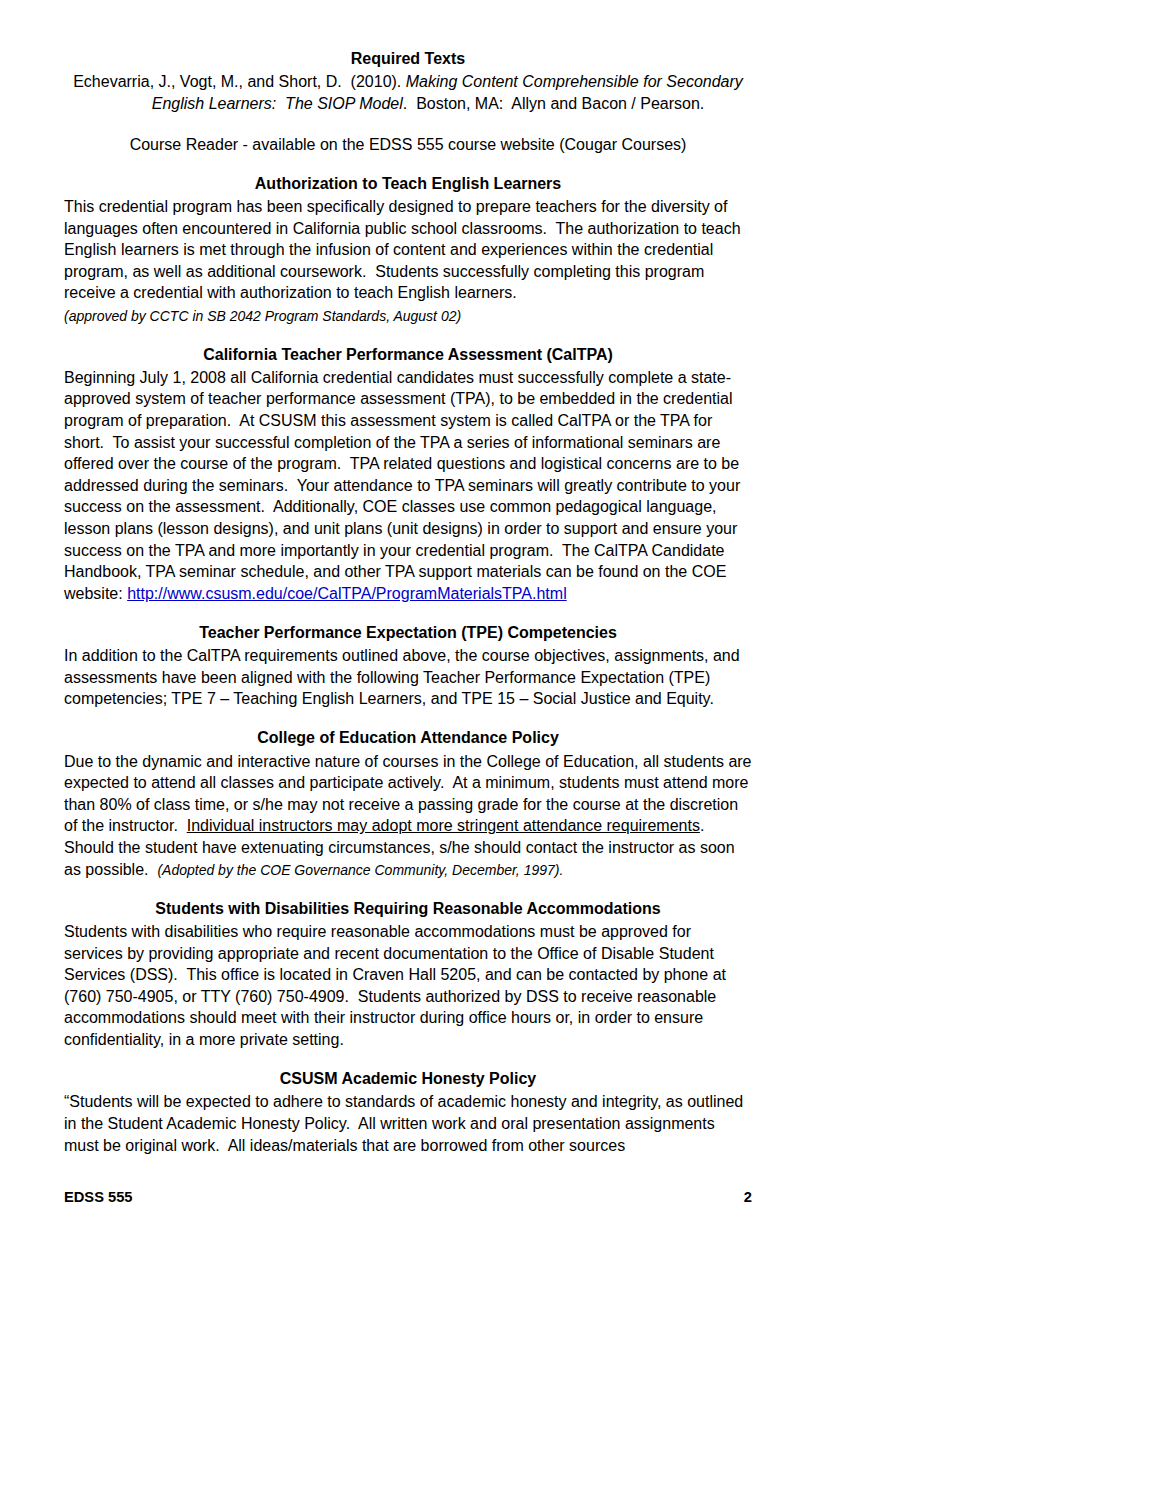Required Texts
Echevarria, J., Vogt, M., and Short, D. (2010). Making Content Comprehensible for Secondary English Learners: The SIOP Model. Boston, MA: Allyn and Bacon / Pearson.
Course Reader - available on the EDSS 555 course website (Cougar Courses)
Authorization to Teach English Learners
This credential program has been specifically designed to prepare teachers for the diversity of languages often encountered in California public school classrooms. The authorization to teach English learners is met through the infusion of content and experiences within the credential program, as well as additional coursework. Students successfully completing this program receive a credential with authorization to teach English learners.
(approved by CCTC in SB 2042 Program Standards, August 02)
California Teacher Performance Assessment (CalTPA)
Beginning July 1, 2008 all California credential candidates must successfully complete a state-approved system of teacher performance assessment (TPA), to be embedded in the credential program of preparation. At CSUSM this assessment system is called CalTPA or the TPA for short. To assist your successful completion of the TPA a series of informational seminars are offered over the course of the program. TPA related questions and logistical concerns are to be addressed during the seminars. Your attendance to TPA seminars will greatly contribute to your success on the assessment. Additionally, COE classes use common pedagogical language, lesson plans (lesson designs), and unit plans (unit designs) in order to support and ensure your success on the TPA and more importantly in your credential program. The CalTPA Candidate Handbook, TPA seminar schedule, and other TPA support materials can be found on the COE website: http://www.csusm.edu/coe/CalTPA/ProgramMaterialsTPA.html
Teacher Performance Expectation (TPE) Competencies
In addition to the CalTPA requirements outlined above, the course objectives, assignments, and assessments have been aligned with the following Teacher Performance Expectation (TPE) competencies; TPE 7 – Teaching English Learners, and TPE 15 – Social Justice and Equity.
College of Education Attendance Policy
Due to the dynamic and interactive nature of courses in the College of Education, all students are expected to attend all classes and participate actively. At a minimum, students must attend more than 80% of class time, or s/he may not receive a passing grade for the course at the discretion of the instructor. Individual instructors may adopt more stringent attendance requirements. Should the student have extenuating circumstances, s/he should contact the instructor as soon as possible. (Adopted by the COE Governance Community, December, 1997).
Students with Disabilities Requiring Reasonable Accommodations
Students with disabilities who require reasonable accommodations must be approved for services by providing appropriate and recent documentation to the Office of Disable Student Services (DSS). This office is located in Craven Hall 5205, and can be contacted by phone at (760) 750-4905, or TTY (760) 750-4909. Students authorized by DSS to receive reasonable accommodations should meet with their instructor during office hours or, in order to ensure confidentiality, in a more private setting.
CSUSM Academic Honesty Policy
“Students will be expected to adhere to standards of academic honesty and integrity, as outlined in the Student Academic Honesty Policy. All written work and oral presentation assignments must be original work. All ideas/materials that are borrowed from other sources
EDSS 555 2